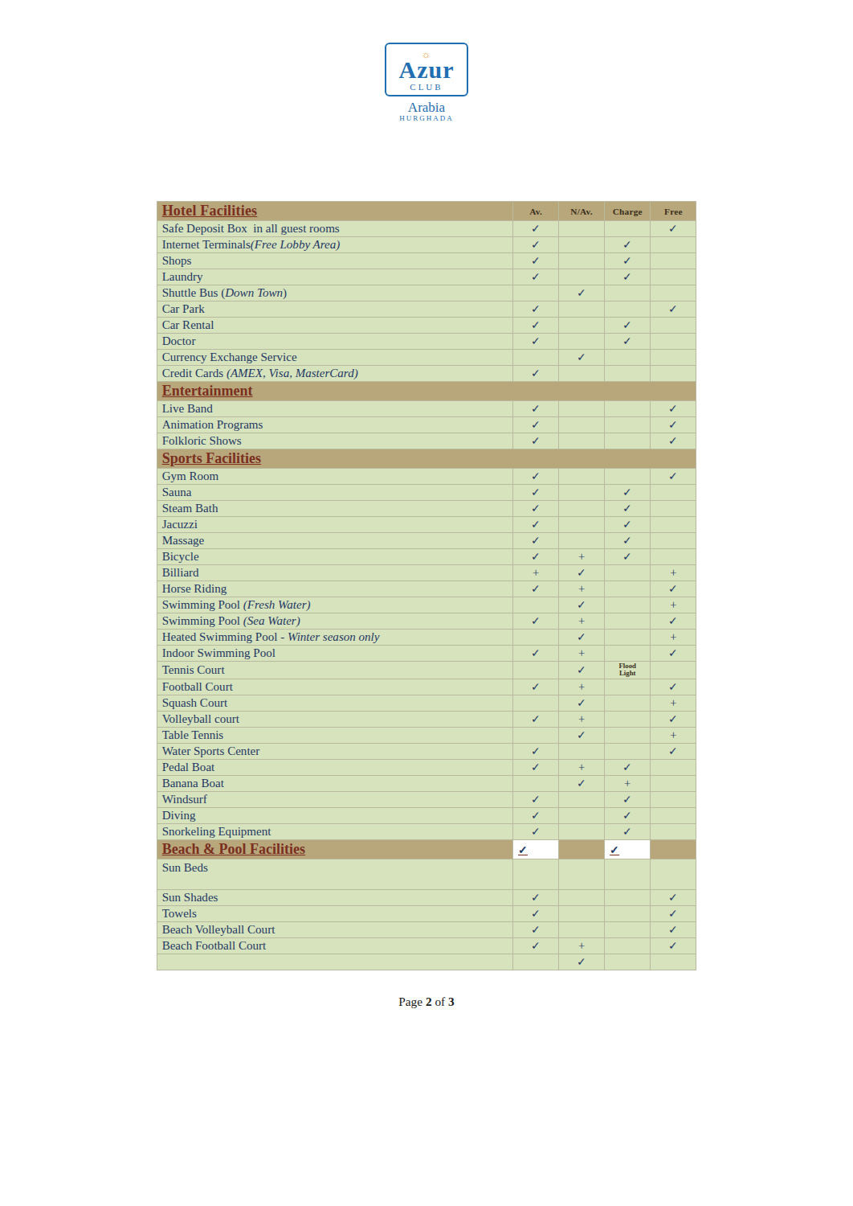☼
Azur
CLUB
Arabia
HURGHADA
| Hotel Facilities | Av. | N/Av. | Charge | Free |
| Safe Deposit Box in all guest rooms | ✓ | | | ✓ |
| Internet Terminals (Free Lobby Area) | ✓ | | ✓ | |
| Shops | ✓ | | ✓ | |
| Laundry | ✓ | | ✓ | |
| Shuttle Bus ( Down Town ) | | ✓ | | |
| Car Park | ✓ | | | ✓ |
| Car Rental | ✓ | | ✓ | |
| Doctor | ✓ | | ✓ | |
| Currency Exchange Service | | ✓ | | |
| Credit Cards (AMEX, Visa, MasterCard) | ✓ | | | |
| Entertainment |
| Live Band | ✓ | | | ✓ |
| Animation Programs | ✓ | | | ✓ |
| Folkloric Shows | ✓ | | | ✓ |
| Sports Facilities |
| Gym Room | ✓ | | | ✓ |
| Sauna | ✓ | | ✓ | |
| Steam Bath | ✓ | | ✓ | |
| Jacuzzi | ✓ | | ✓ | |
| Massage | ✓ | | ✓ | |
| Bicycle | ✓ | + | ✓ | |
| Billiard | + | ✓ | | + |
| Horse Riding | ✓ | + | | ✓ |
| Swimming Pool (Fresh Water) | | ✓ | | + |
| Swimming Pool (Sea Water) | ✓ | + | | ✓ |
| Heated Swimming Pool - Winter season only | | ✓ | | + |
| Indoor Swimming Pool | ✓ | + | | ✓ |
| Tennis Court | | ✓ | Flood Light | |
| Football Court | ✓ | + | | ✓ |
| Squash Court | | ✓ | | + |
| Volleyball court | ✓ | + | | ✓ |
| Table Tennis | | ✓ | | + |
| Water Sports Center | ✓ | | | ✓ |
| Pedal Boat | ✓ | + | ✓ | |
| Banana Boat | | ✓ | + | |
| Windsurf | ✓ | | ✓ | |
| Diving | ✓ | | ✓ | |
| Snorkeling Equipment | ✓ | | ✓ | |
| Beach & Pool Facilities | ✓ | | ✓ | |
| Sun Beds | | | | |
| Sun Shades | ✓ | | | ✓ |
| Towels | ✓ | | | ✓ |
| Beach Volleyball Court | ✓ | | | ✓ |
| Beach Football Court | ✓ | + | | ✓ |
| | | ✓ | | |
Page 2 of 3